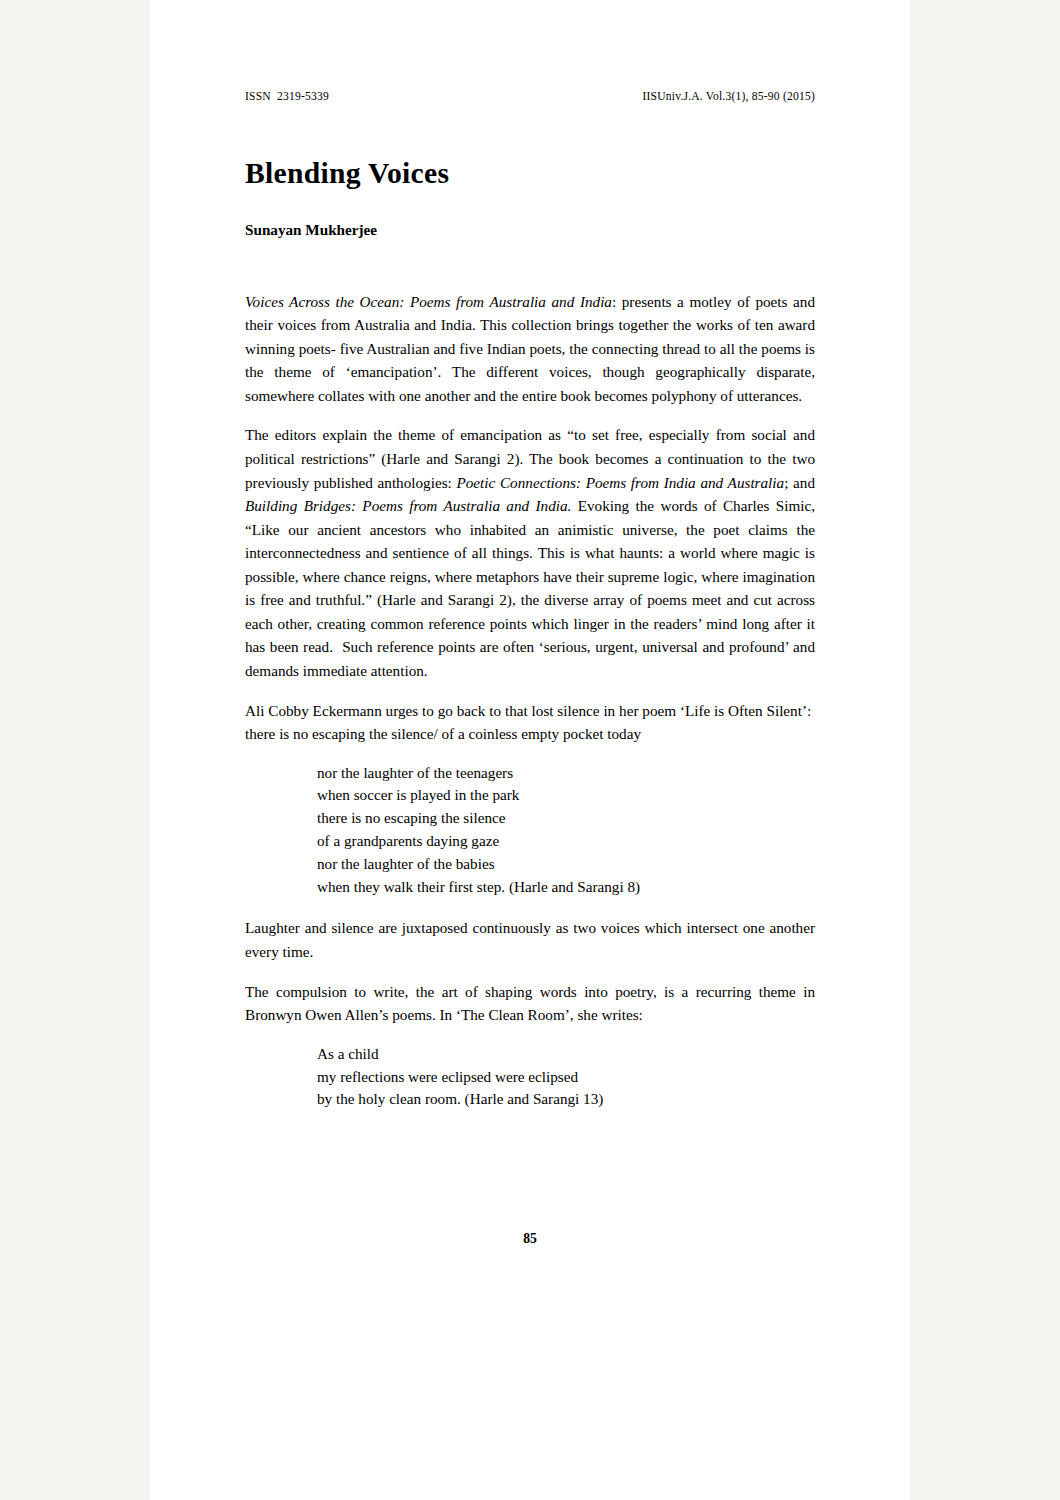ISSN 2319-5339 IISUniv.J.A. Vol.3(1), 85-90 (2015)
Blending Voices
Sunayan Mukherjee
Voices Across the Ocean: Poems from Australia and India: presents a motley of poets and their voices from Australia and India. This collection brings together the works of ten award winning poets- five Australian and five Indian poets, the connecting thread to all the poems is the theme of ‘emancipation’. The different voices, though geographically disparate, somewhere collates with one another and the entire book becomes polyphony of utterances.
The editors explain the theme of emancipation as “to set free, especially from social and political restrictions” (Harle and Sarangi 2). The book becomes a continuation to the two previously published anthologies: Poetic Connections: Poems from India and Australia; and Building Bridges: Poems from Australia and India. Evoking the words of Charles Simic, “Like our ancient ancestors who inhabited an animistic universe, the poet claims the interconnectedness and sentience of all things. This is what haunts: a world where magic is possible, where chance reigns, where metaphors have their supreme logic, where imagination is free and truthful.” (Harle and Sarangi 2), the diverse array of poems meet and cut across each other, creating common reference points which linger in the readers’ mind long after it has been read. Such reference points are often ‘serious, urgent, universal and profound’ and demands immediate attention.
Ali Cobby Eckermann urges to go back to that lost silence in her poem ‘Life is Often Silent’: there is no escaping the silence/ of a coinless empty pocket today
nor the laughter of the teenagers
when soccer is played in the park
there is no escaping the silence
of a grandparents daying gaze
nor the laughter of the babies
when they walk their first step. (Harle and Sarangi 8)
Laughter and silence are juxtaposed continuously as two voices which intersect one another every time.
The compulsion to write, the art of shaping words into poetry, is a recurring theme in Bronwyn Owen Allen’s poems. In ‘The Clean Room’, she writes:
As a child
my reflections were eclipsed were eclipsed
by the holy clean room. (Harle and Sarangi 13)
85